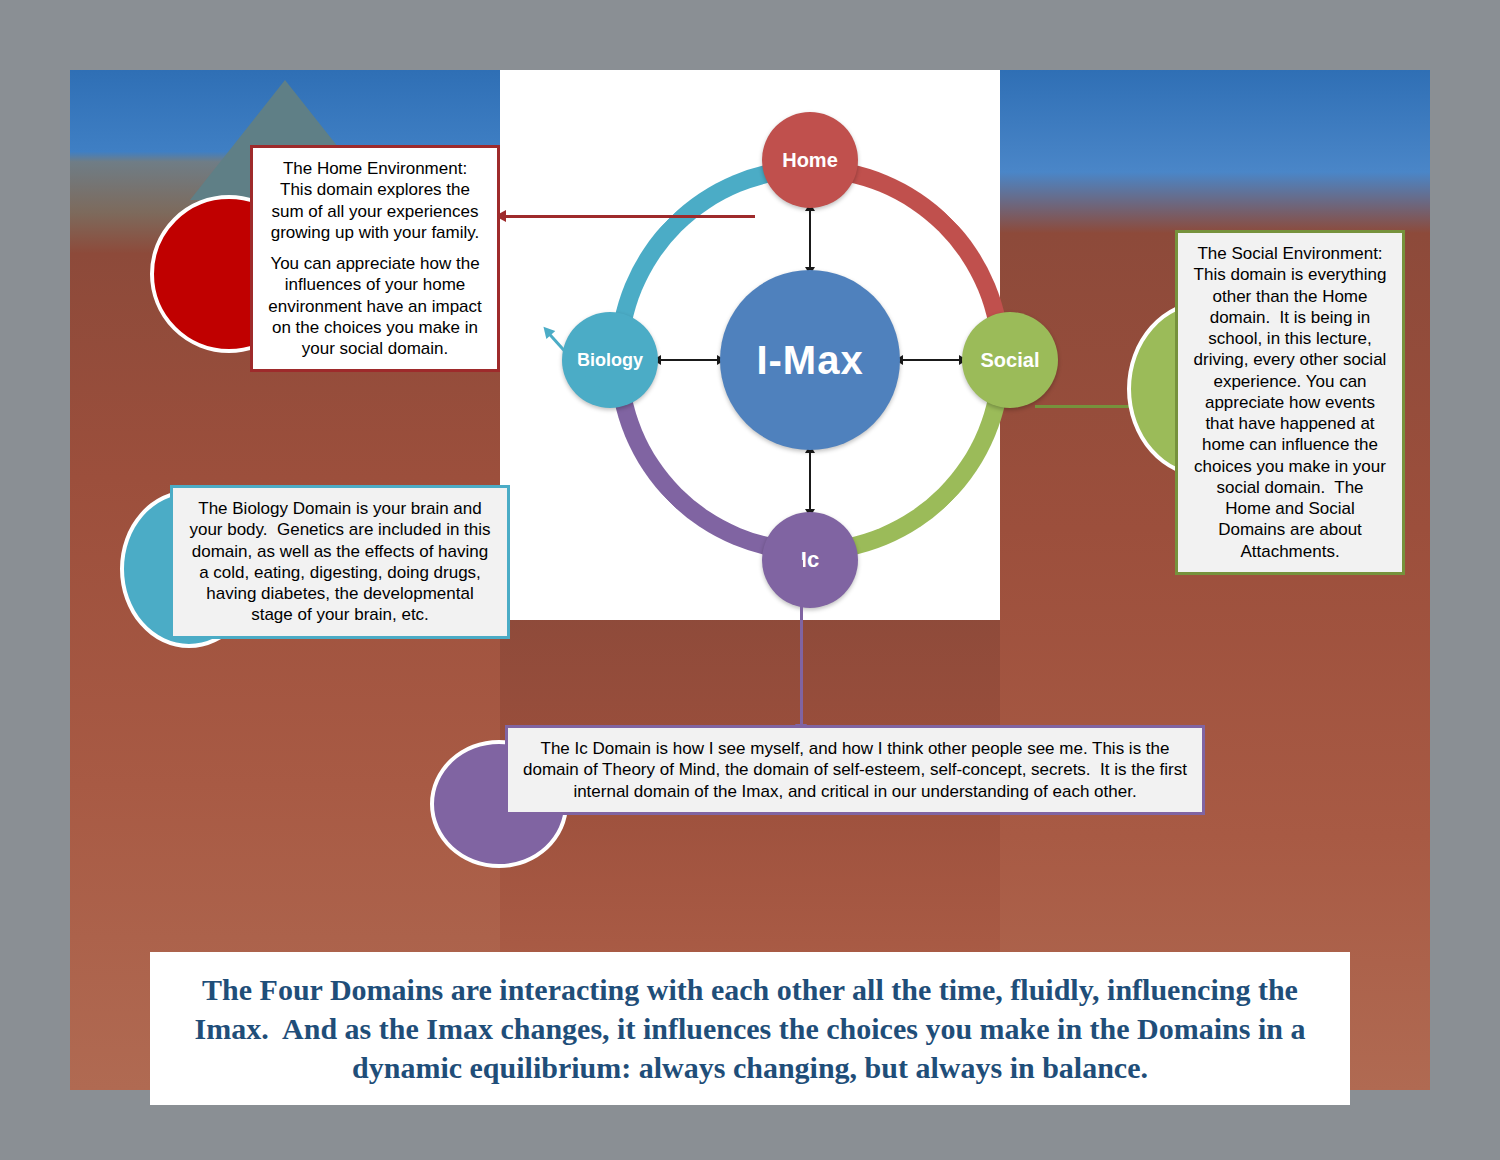Home
Biology
Social
Ic
I-Max
The Home Environment: This domain explores the sum of all your experiences growing up with your family.
You can appreciate how the influences of your home environment have an impact on the choices you make in your social domain.
The Biology Domain is your brain and your body. Genetics are included in this domain, as well as the effects of having a cold, eating, digesting, doing drugs, having diabetes, the developmental stage of your brain, etc.
The Social Environment: This domain is everything other than the Home domain. It is being in school, in this lecture, driving, every other social experience. You can appreciate how events that have happened at home can influence the choices you make in your social domain. The Home and Social Domains are about Attachments.
The Ic Domain is how I see myself, and how I think other people see me. This is the domain of Theory of Mind, the domain of self-esteem, self-concept, secrets. It is the first internal domain of the Imax, and critical in our understanding of each other.
The Four Domains are interacting with each other all the time, fluidly, influencing the Imax. And as the Imax changes, it influences the choices you make in the Domains in a dynamic equilibrium: always changing, but always in balance.